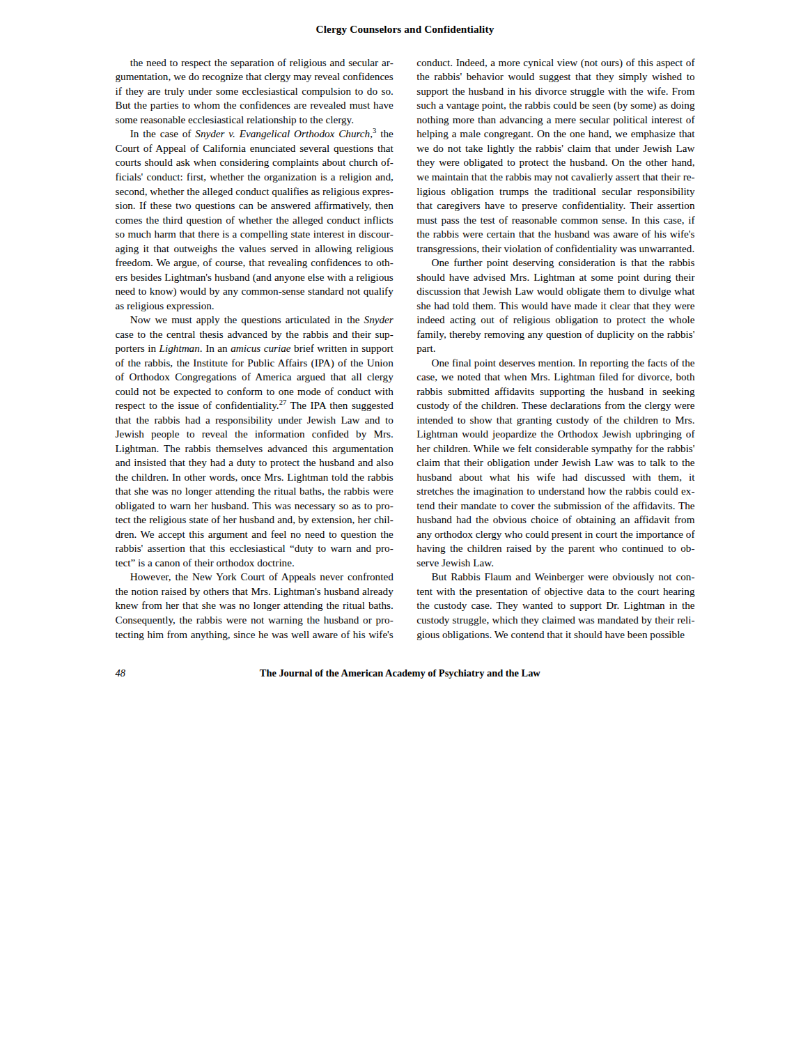Clergy Counselors and Confidentiality
the need to respect the separation of religious and secular argumentation, we do recognize that clergy may reveal confidences if they are truly under some ecclesiastical compulsion to do so. But the parties to whom the confidences are revealed must have some reasonable ecclesiastical relationship to the clergy.
In the case of Snyder v. Evangelical Orthodox Church,3 the Court of Appeal of California enunciated several questions that courts should ask when considering complaints about church officials' conduct: first, whether the organization is a religion and, second, whether the alleged conduct qualifies as religious expression. If these two questions can be answered affirmatively, then comes the third question of whether the alleged conduct inflicts so much harm that there is a compelling state interest in discouraging it that outweighs the values served in allowing religious freedom. We argue, of course, that revealing confidences to others besides Lightman's husband (and anyone else with a religious need to know) would by any common-sense standard not qualify as religious expression.
Now we must apply the questions articulated in the Snyder case to the central thesis advanced by the rabbis and their supporters in Lightman. In an amicus curiae brief written in support of the rabbis, the Institute for Public Affairs (IPA) of the Union of Orthodox Congregations of America argued that all clergy could not be expected to conform to one mode of conduct with respect to the issue of confidentiality.27 The IPA then suggested that the rabbis had a responsibility under Jewish Law and to Jewish people to reveal the information confided by Mrs. Lightman. The rabbis themselves advanced this argumentation and insisted that they had a duty to protect the husband and also the children. In other words, once Mrs. Lightman told the rabbis that she was no longer attending the ritual baths, the rabbis were obligated to warn her husband. This was necessary so as to protect the religious state of her husband and, by extension, her children. We accept this argument and feel no need to question the rabbis' assertion that this ecclesiastical “duty to warn and protect” is a canon of their orthodox doctrine.
However, the New York Court of Appeals never confronted the notion raised by others that Mrs. Lightman's husband already knew from her that she was no longer attending the ritual baths. Consequently, the rabbis were not warning the husband or protecting him from anything, since he was well aware of his wife's conduct. Indeed, a more cynical view (not ours) of this aspect of the rabbis' behavior would suggest that they simply wished to support the husband in his divorce struggle with the wife. From such a vantage point, the rabbis could be seen (by some) as doing nothing more than advancing a mere secular political interest of helping a male congregant. On the one hand, we emphasize that we do not take lightly the rabbis' claim that under Jewish Law they were obligated to protect the husband. On the other hand, we maintain that the rabbis may not cavalierly assert that their religious obligation trumps the traditional secular responsibility that caregivers have to preserve confidentiality. Their assertion must pass the test of reasonable common sense. In this case, if the rabbis were certain that the husband was aware of his wife's transgressions, their violation of confidentiality was unwarranted.
One further point deserving consideration is that the rabbis should have advised Mrs. Lightman at some point during their discussion that Jewish Law would obligate them to divulge what she had told them. This would have made it clear that they were indeed acting out of religious obligation to protect the whole family, thereby removing any question of duplicity on the rabbis' part.
One final point deserves mention. In reporting the facts of the case, we noted that when Mrs. Lightman filed for divorce, both rabbis submitted affidavits supporting the husband in seeking custody of the children. These declarations from the clergy were intended to show that granting custody of the children to Mrs. Lightman would jeopardize the Orthodox Jewish upbringing of her children. While we felt considerable sympathy for the rabbis' claim that their obligation under Jewish Law was to talk to the husband about what his wife had discussed with them, it stretches the imagination to understand how the rabbis could extend their mandate to cover the submission of the affidavits. The husband had the obvious choice of obtaining an affidavit from any orthodox clergy who could present in court the importance of having the children raised by the parent who continued to observe Jewish Law.
But Rabbis Flaum and Weinberger were obviously not content with the presentation of objective data to the court hearing the custody case. They wanted to support Dr. Lightman in the custody struggle, which they claimed was mandated by their religious obligations. We contend that it should have been possible
48 The Journal of the American Academy of Psychiatry and the Law